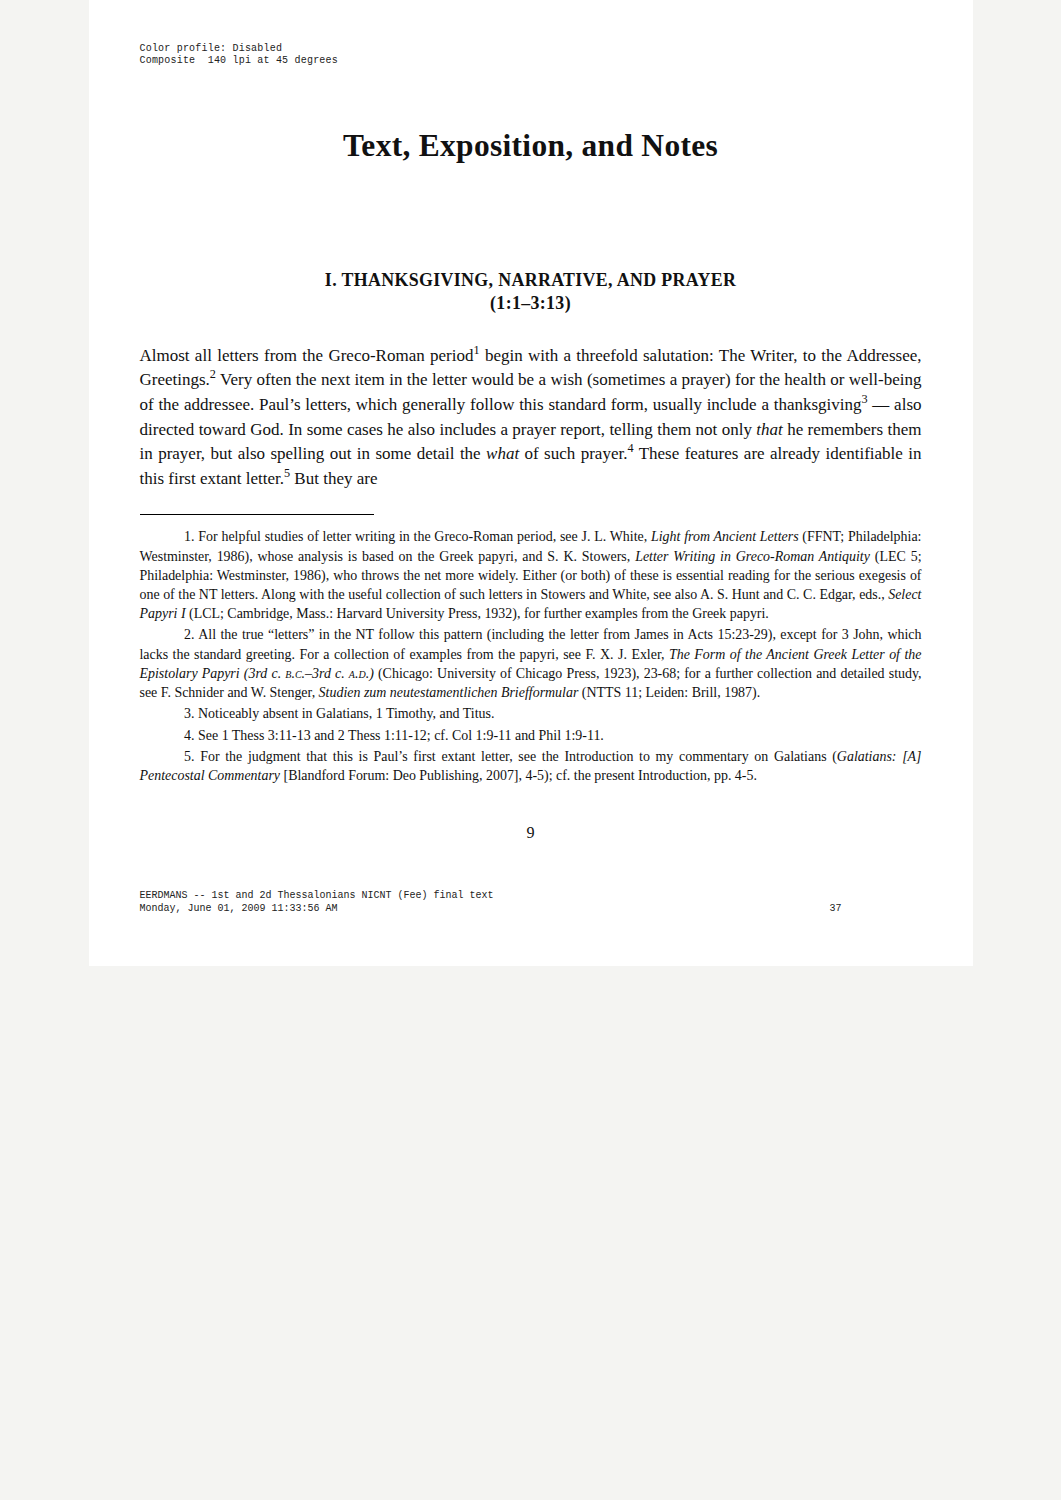Color profile: Disabled
Composite 140 lpi at 45 degrees
Text, Exposition, and Notes
I. THANKSGIVING, NARRATIVE, AND PRAYER (1:1–3:13)
Almost all letters from the Greco-Roman period1 begin with a threefold salutation: The Writer, to the Addressee, Greetings.2 Very often the next item in the letter would be a wish (sometimes a prayer) for the health or well-being of the addressee. Paul’s letters, which generally follow this standard form, usually include a thanksgiving3 — also directed toward God. In some cases he also includes a prayer report, telling them not only that he remembers them in prayer, but also spelling out in some detail the what of such prayer.4 These features are already identifiable in this first extant letter.5 But they are
1. For helpful studies of letter writing in the Greco-Roman period, see J. L. White, Light from Ancient Letters (FFNT; Philadelphia: Westminster, 1986), whose analysis is based on the Greek papyri, and S. K. Stowers, Letter Writing in Greco-Roman Antiquity (LEC 5; Philadelphia: Westminster, 1986), who throws the net more widely. Either (or both) of these is essential reading for the serious exegesis of one of the NT letters. Along with the useful collection of such letters in Stowers and White, see also A. S. Hunt and C. C. Edgar, eds., Select Papyri I (LCL; Cambridge, Mass.: Harvard University Press, 1932), for further examples from the Greek papyri.
2. All the true “letters” in the NT follow this pattern (including the letter from James in Acts 15:23-29), except for 3 John, which lacks the standard greeting. For a collection of examples from the papyri, see F. X. J. Exler, The Form of the Ancient Greek Letter of the Epistolary Papyri (3rd c. b.c.–3rd c. a.d.) (Chicago: University of Chicago Press, 1923), 23-68; for a further collection and detailed study, see F. Schnider and W. Stenger, Studien zum neutestamentlichen Briefformular (NTTS 11; Leiden: Brill, 1987).
3. Noticeably absent in Galatians, 1 Timothy, and Titus.
4. See 1 Thess 3:11-13 and 2 Thess 1:11-12; cf. Col 1:9-11 and Phil 1:9-11.
5. For the judgment that this is Paul’s first extant letter, see the Introduction to my commentary on Galatians (Galatians: [A] Pentecostal Commentary [Blandford Forum: Deo Publishing, 2007], 4-5); cf. the present Introduction, pp. 4-5.
9
EERDMANS -- 1st and 2d Thessalonians NICNT (Fee) final text
Monday, June 01, 2009 11:33:56 AM 37